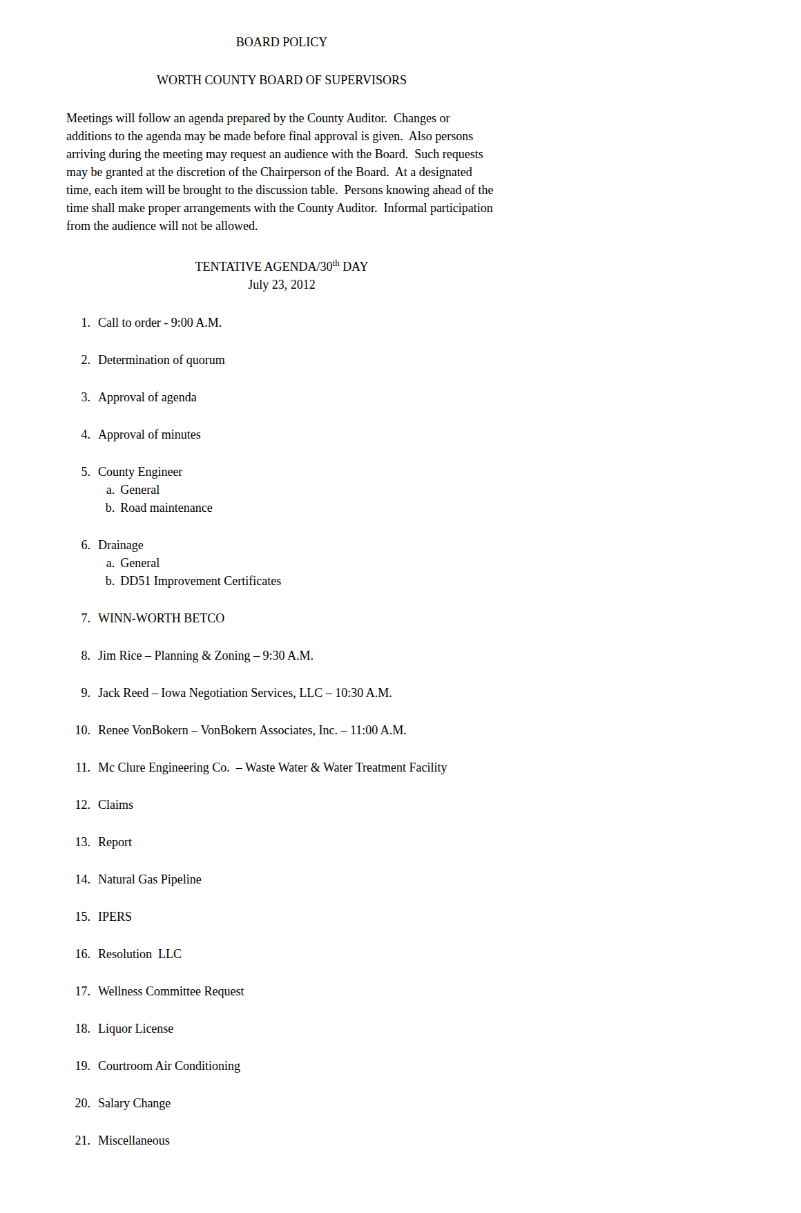BOARD POLICY
WORTH COUNTY BOARD OF SUPERVISORS
Meetings will follow an agenda prepared by the County Auditor. Changes or additions to the agenda may be made before final approval is given. Also persons arriving during the meeting may request an audience with the Board. Such requests may be granted at the discretion of the Chairperson of the Board. At a designated time, each item will be brought to the discussion table. Persons knowing ahead of the time shall make proper arrangements with the County Auditor. Informal participation from the audience will not be allowed.
TENTATIVE AGENDA/30th DAY July 23, 2012
Call to order - 9:00 A.M.
Determination of quorum
Approval of agenda
Approval of minutes
County Engineer
General
Road maintenance
Drainage
General
DD51 Improvement Certificates
WINN-WORTH BETCO
Jim Rice – Planning & Zoning – 9:30 A.M.
Jack Reed – Iowa Negotiation Services, LLC – 10:30 A.M.
Renee VonBokern – VonBokern Associates, Inc. – 11:00 A.M.
Mc Clure Engineering Co. – Waste Water & Water Treatment Facility
Claims
Report
Natural Gas Pipeline
IPERS
Resolution LLC
Wellness Committee Request
Liquor License
Courtroom Air Conditioning
Salary Change
Miscellaneous